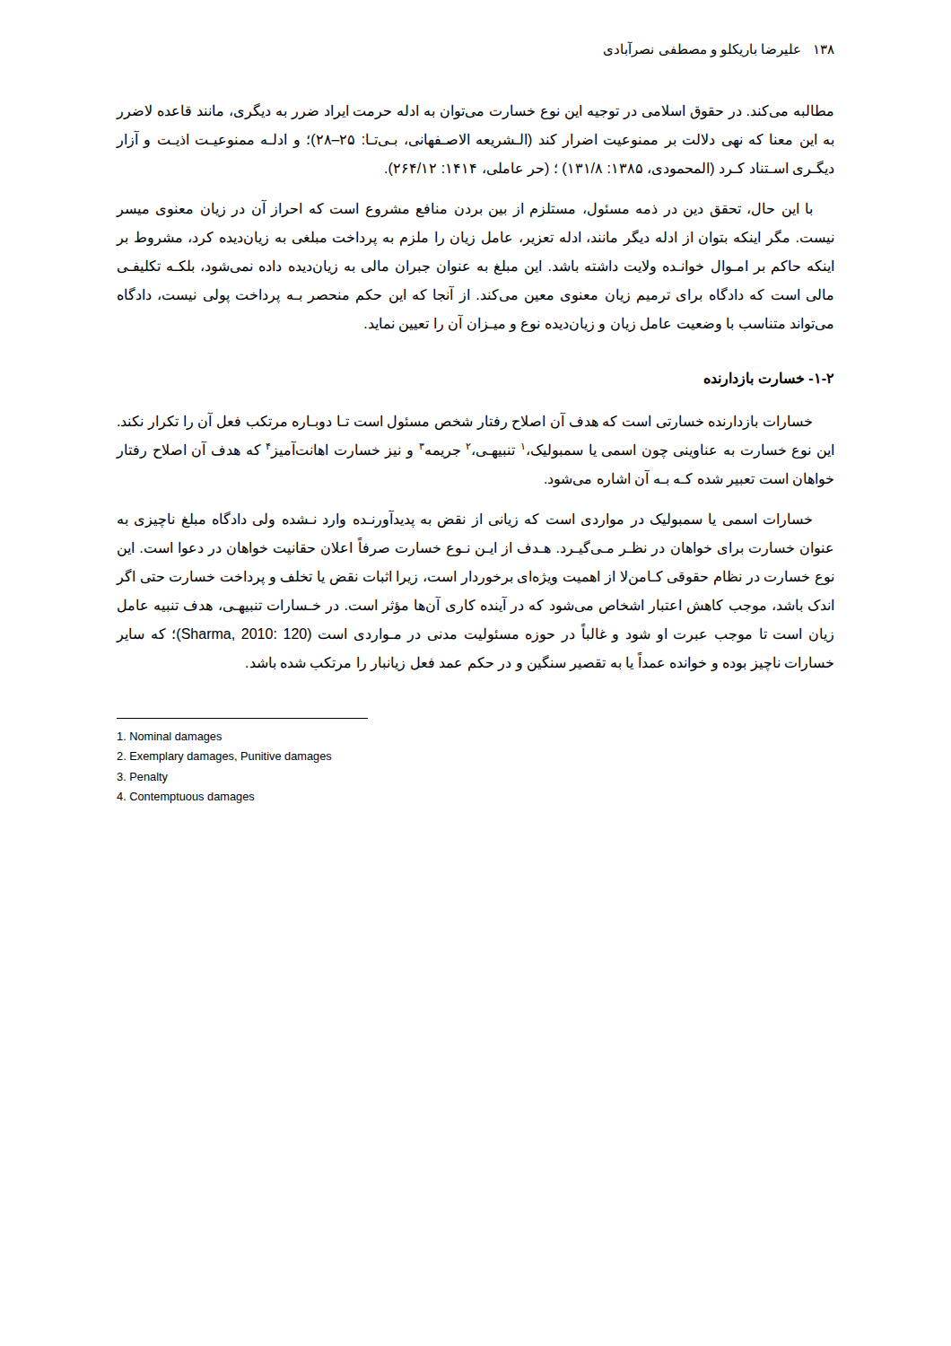۱۳۸ علیرضا باریکلو و مصطفی نصرآبادی
مطالبه می‌کند. در حقوق اسلامی در توجیه این نوع خسارت می‌توان به ادله حرمت ایراد ضرر به دیگری، مانند قاعده لاضرر به این معنا که نهی دلالت بر ممنوعیت اضرار کند (الـشریعه الاصـفهانی، بـی‌تـا: ۲۵–۲۸)؛ و ادلـه ممنوعیـت اذیـت و آزار دیگـری اسـتناد کـرد (المحمودی، ۱۳۸۵: ۱۳۱/۸) ؛ (حر عاملی، ۱۴۱۴: ۲۶۴/۱۲).
با این حال، تحقق دین در ذمه مسئول، مستلزم از بین بردن منافع مشروع است که احراز آن در زیان معنوی میسر نیست. مگر اینکه بتوان از ادله دیگر مانند، ادله تعزیر، عامل زیان را ملزم به پرداخت مبلغی به زیان‌دیده کرد، مشروط بر اینکه حاکم بر امـوال خوانـده ولایت داشته باشد. این مبلغ به عنوان جبران مالی به زیان‌دیده داده نمی‌شود، بلکـه تکلیفـی مالی است که دادگاه برای ترمیم زیان معنوی معین می‌کند. از آنجا که این حکم منحصر بـه پرداخت پولی نیست، دادگاه می‌تواند متناسب با وضعیت عامل زیان و زیان‌دیده نوع و میـزان آن را تعیین نماید.
۱-۲- خسارت بازدارنده
خسارات بازدارنده خسارتی است که هدف آن اصلاح رفتار شخص مسئول است تـا دوبـاره مرتکب فعل آن را تکرار نکند. این نوع خسارت به عناوینی چون اسمی یا سمبولیک،۱ تنبیهـی،۲ جریمه۳ و نیز خسارت اهانت‌آمیز۴ که هدف آن اصلاح رفتار خواهان است تعبیر شده کـه بـه آن اشاره می‌شود.
خسارات اسمی یا سمبولیک در مواردی است که زیانی از نقض به پدیدآورنـده وارد نـشده ولی دادگاه مبلغ ناچیزی به عنوان خسارت برای خواهان در نظـر مـی‌گیـرد. هـدف از ایـن نـوع خسارت صرفاً اعلان حقانیت خواهان در دعوا است. این نوع خسارت در نظام حقوقی کـامن‌لا از اهمیت ویژه‌ای برخوردار است، زیرا اثبات نقض یا تخلف و پرداخت خسارت حتی اگر اندک باشد، موجب کاهش اعتبار اشخاص می‌شود که در آینده کاری آن‌ها مؤثر است. در خـسارات تنبیهـی، هدف تنبیه عامل زیان است تا موجب عبرت او شود و غالباً در حوزه مسئولیت مدنی در مـواردی است (Sharma, 2010: 120)؛ که سایر خسارات ناچیز بوده و خوانده عمداً یا به تقصیر سنگین و در حکم عمد فعل زیانبار را مرتکب شده باشد.
Nominal damages
Exemplary damages, Punitive damages
Penalty
Contemptuous damages